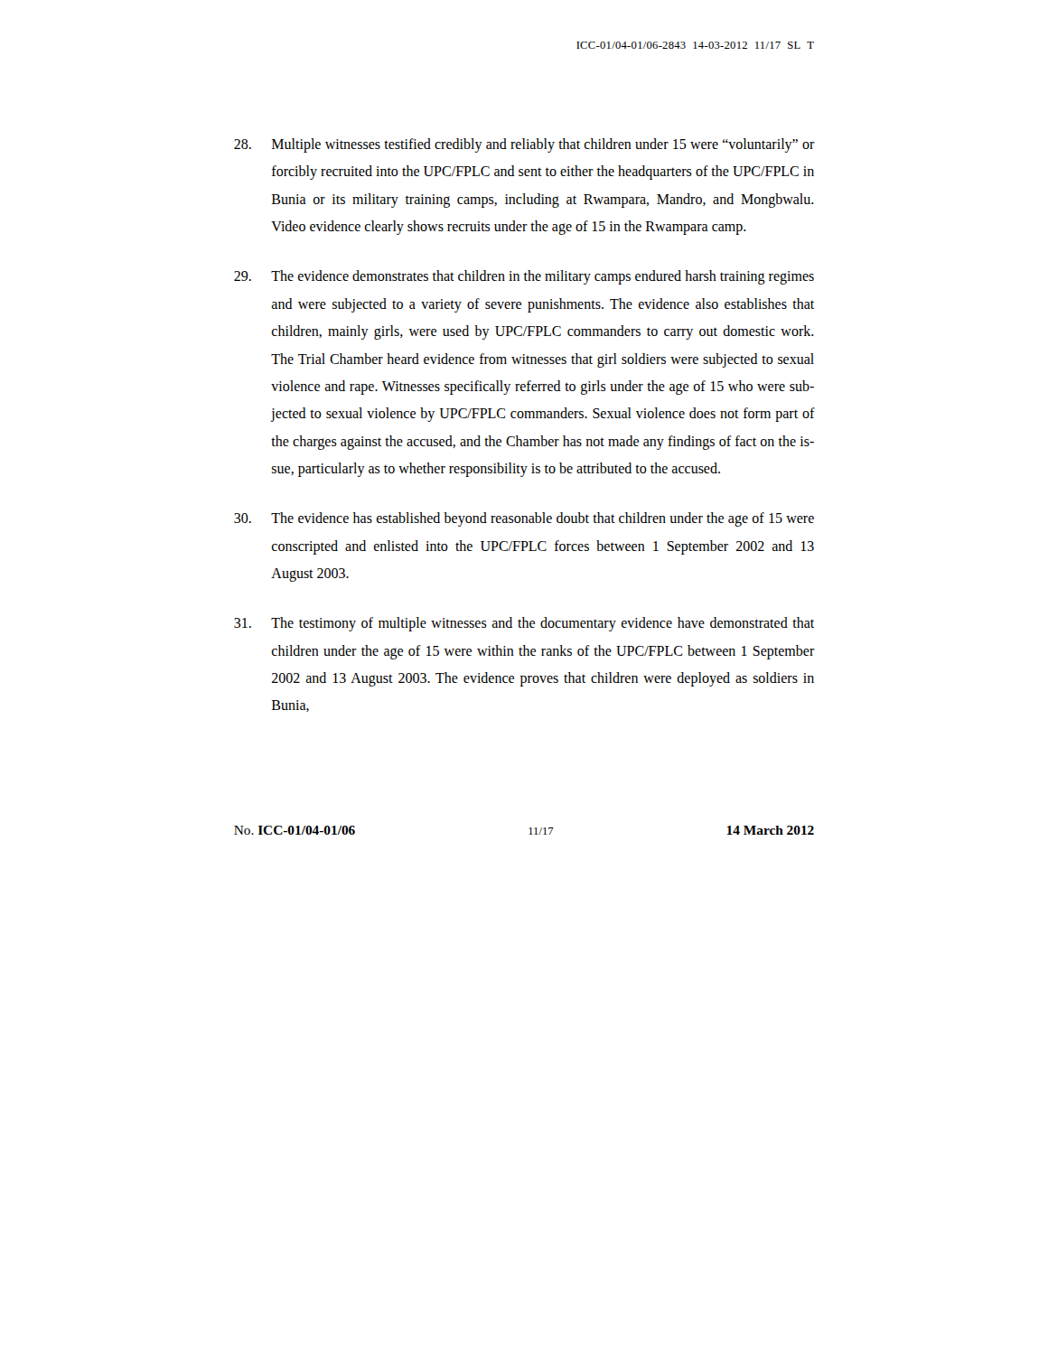ICC-01/04-01/06-2843 14-03-2012 11/17 SL T
Multiple witnesses testified credibly and reliably that children under 15 were “voluntarily” or forcibly recruited into the UPC/FPLC and sent to either the headquarters of the UPC/FPLC in Bunia or its military training camps, including at Rwampara, Mandro, and Mongbwalu. Video evidence clearly shows recruits under the age of 15 in the Rwampara camp.
The evidence demonstrates that children in the military camps endured harsh training regimes and were subjected to a variety of severe punishments. The evidence also establishes that children, mainly girls, were used by UPC/FPLC commanders to carry out domestic work. The Trial Chamber heard evidence from witnesses that girl soldiers were subjected to sexual violence and rape. Witnesses specifically referred to girls under the age of 15 who were subjected to sexual violence by UPC/FPLC commanders. Sexual violence does not form part of the charges against the accused, and the Chamber has not made any findings of fact on the issue, particularly as to whether responsibility is to be attributed to the accused.
The evidence has established beyond reasonable doubt that children under the age of 15 were conscripted and enlisted into the UPC/FPLC forces between 1 September 2002 and 13 August 2003.
The testimony of multiple witnesses and the documentary evidence have demonstrated that children under the age of 15 were within the ranks of the UPC/FPLC between 1 September 2002 and 13 August 2003. The evidence proves that children were deployed as soldiers in Bunia,
No. ICC-01/04-01/06
11/17
14 March 2012